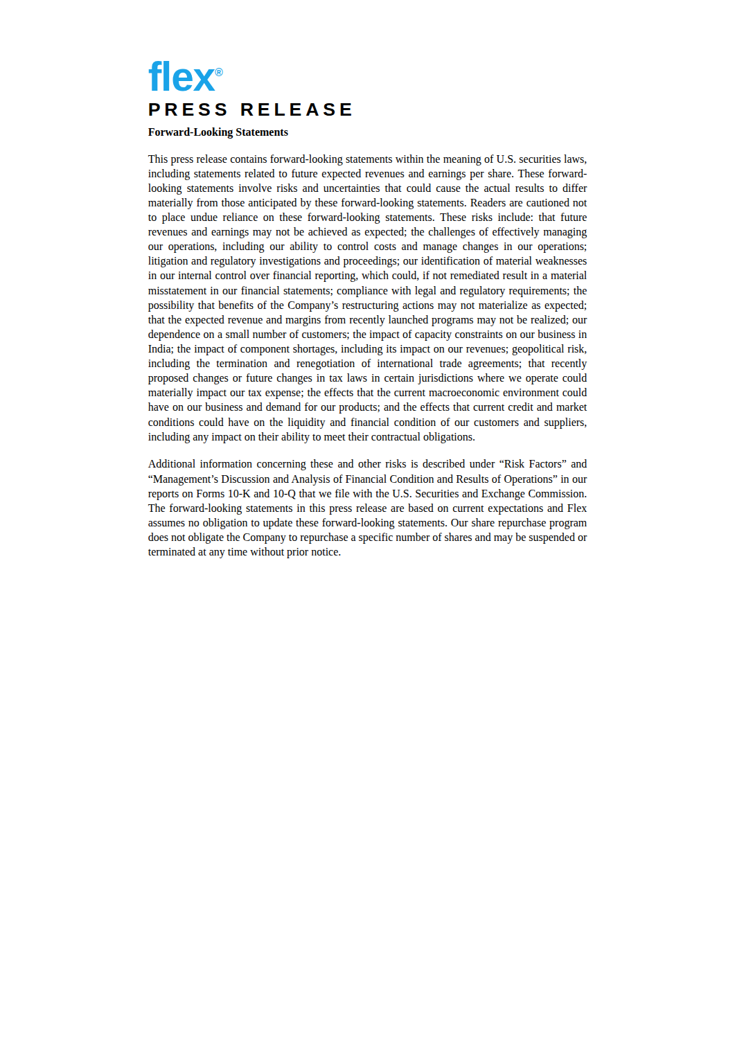flex®
PRESS RELEASE
Forward-Looking Statements
This press release contains forward-looking statements within the meaning of U.S. securities laws, including statements related to future expected revenues and earnings per share. These forward-looking statements involve risks and uncertainties that could cause the actual results to differ materially from those anticipated by these forward-looking statements. Readers are cautioned not to place undue reliance on these forward-looking statements. These risks include: that future revenues and earnings may not be achieved as expected; the challenges of effectively managing our operations, including our ability to control costs and manage changes in our operations; litigation and regulatory investigations and proceedings; our identification of material weaknesses in our internal control over financial reporting, which could, if not remediated result in a material misstatement in our financial statements; compliance with legal and regulatory requirements; the possibility that benefits of the Company’s restructuring actions may not materialize as expected; that the expected revenue and margins from recently launched programs may not be realized; our dependence on a small number of customers; the impact of capacity constraints on our business in India; the impact of component shortages, including its impact on our revenues; geopolitical risk, including the termination and renegotiation of international trade agreements; that recently proposed changes or future changes in tax laws in certain jurisdictions where we operate could materially impact our tax expense; the effects that the current macroeconomic environment could have on our business and demand for our products; and the effects that current credit and market conditions could have on the liquidity and financial condition of our customers and suppliers, including any impact on their ability to meet their contractual obligations.
Additional information concerning these and other risks is described under “Risk Factors” and “Management’s Discussion and Analysis of Financial Condition and Results of Operations” in our reports on Forms 10-K and 10-Q that we file with the U.S. Securities and Exchange Commission. The forward-looking statements in this press release are based on current expectations and Flex assumes no obligation to update these forward-looking statements. Our share repurchase program does not obligate the Company to repurchase a specific number of shares and may be suspended or terminated at any time without prior notice.